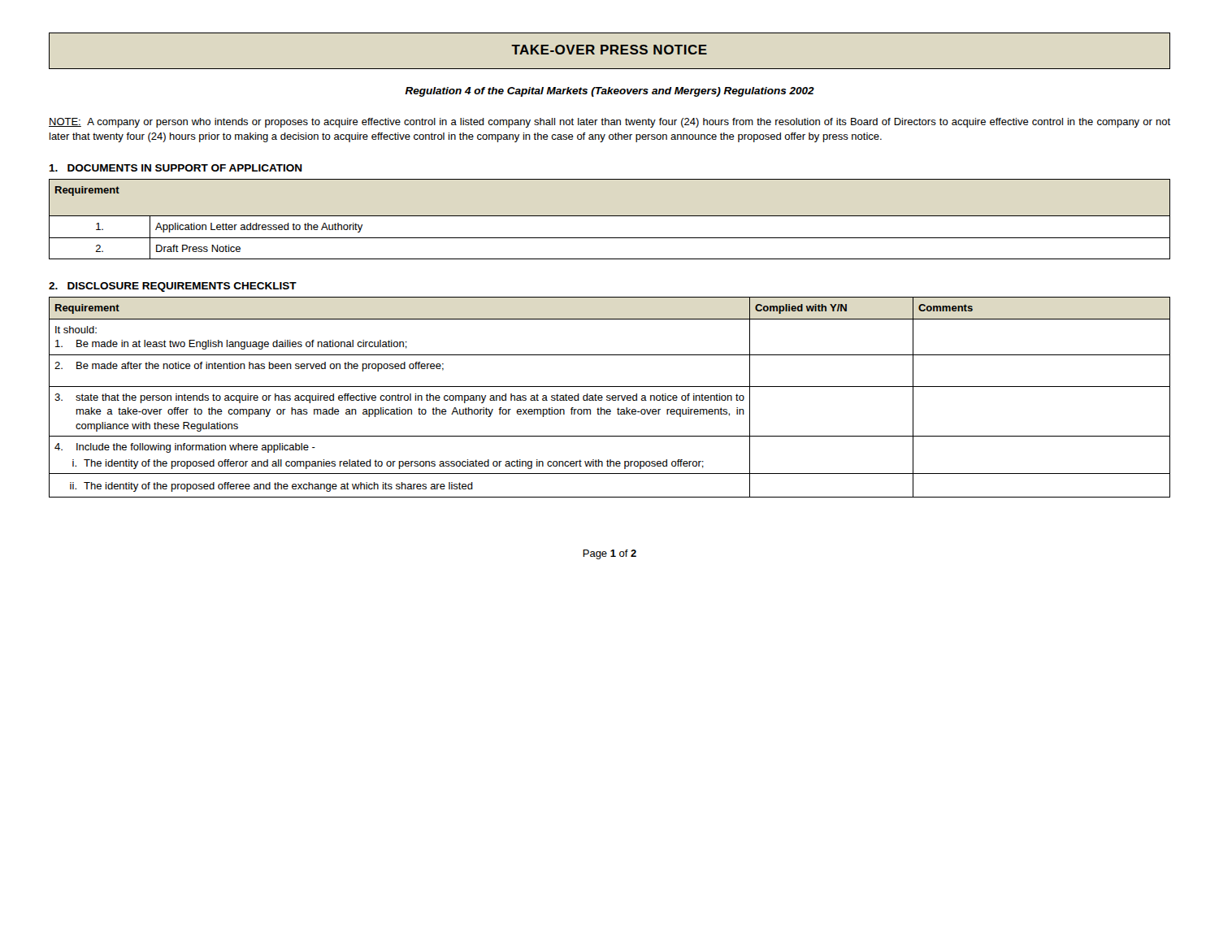TAKE-OVER PRESS NOTICE
Regulation 4 of the Capital Markets (Takeovers and Mergers) Regulations 2002
NOTE: A company or person who intends or proposes to acquire effective control in a listed company shall not later than twenty four (24) hours from the resolution of its Board of Directors to acquire effective control in the company or not later that twenty four (24) hours prior to making a decision to acquire effective control in the company in the case of any other person announce the proposed offer by press notice.
1. Documents in support of application
| Requirement |
| --- |
| 1. | Application Letter addressed to the Authority |
| 2. | Draft Press Notice |
2. Disclosure requirements checklist
| Requirement | Complied with Y/N | Comments |
| --- | --- | --- |
| It should: 1. Be made in at least two English language dailies of national circulation; | | |
| 2. Be made after the notice of intention has been served on the proposed offeree; | | |
| 3. state that the person intends to acquire or has acquired effective control in the company and has at a stated date served a notice of intention to make a take-over offer to the company or has made an application to the Authority for exemption from the take-over requirements, in compliance with these Regulations | | |
| 4. Include the following information where applicable - i. The identity of the proposed offeror and all companies related to or persons associated or acting in concert with the proposed offeror; | | |
| ii. The identity of the proposed offeree and the exchange at which its shares are listed | | |
Page 1 of 2